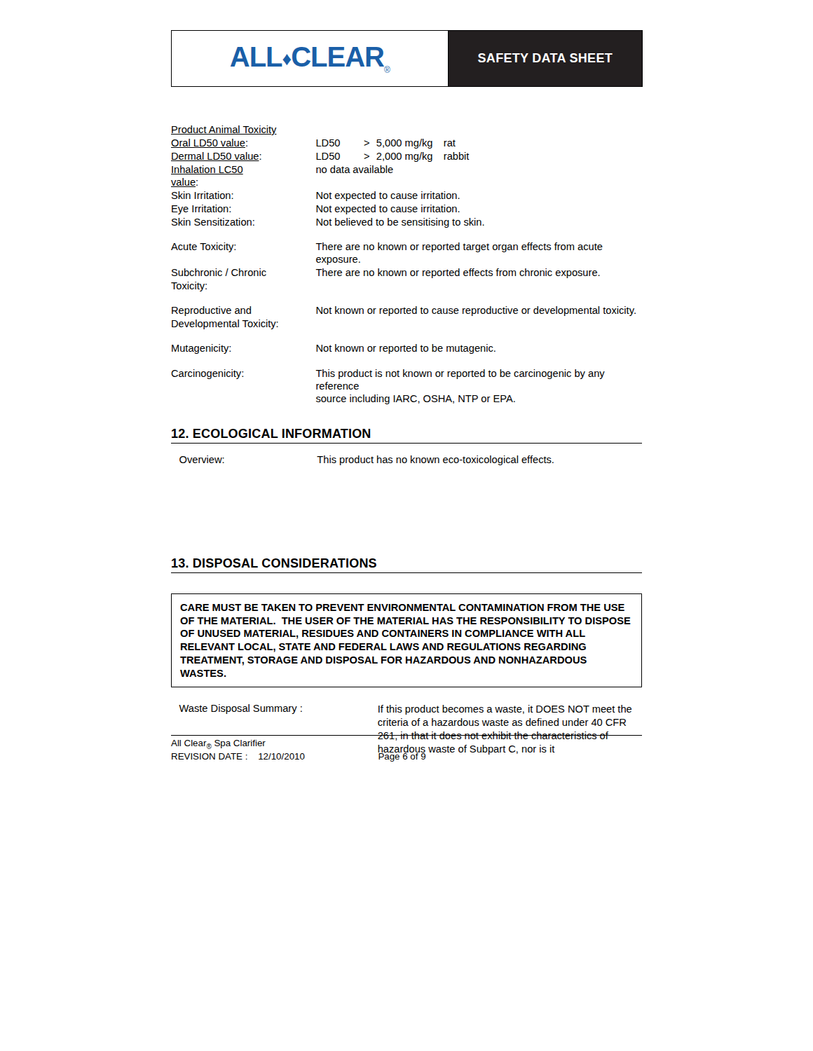ALL♦CLEAR®
SAFETY DATA SHEET
| Product Animal Toxicity | | | | |
| Oral LD50 value : | LD50 | > | 5,000 mg/kg | rat |
| Dermal LD50 value : | LD50 | > | 2,000 mg/kg | rabbit |
| Inhalation LC50 | no data available |
| value : | |
| Skin Irritation: | Not expected to cause irritation. |
| Eye Irritation: | Not expected to cause irritation. |
| Skin Sensitization: | Not believed to be sensitising to skin. |
| Acute Toxicity: | There are no known or reported target organ effects from acute exposure. |
| Subchronic / Chronic | There are no known or reported effects from chronic exposure. |
| Toxicity: | |
| Reproductive and | Not known or reported to cause reproductive or developmental toxicity. |
| Developmental Toxicity: | |
| Mutagenicity: | Not known or reported to be mutagenic. |
| Carcinogenicity: | This product is not known or reported to be carcinogenic by any reference |
| | source including IARC, OSHA, NTP or EPA. |
12. ECOLOGICAL INFORMATION
Overview:
This product has no known eco-toxicological effects.
13. DISPOSAL CONSIDERATIONS
Care must be taken to prevent environmental contamination from the use of the material. The user of the material has the responsibility to dispose of unused material, residues and containers in compliance with all relevant local, state and federal laws and regulations regarding treatment, storage and disposal for hazardous and nonhazardous wastes.
Waste Disposal Summary :
If this product becomes a waste, it DOES NOT meet the criteria of a hazardous waste as defined under 40 CFR 261, in that it does not exhibit the characteristics of hazardous waste of Subpart C, nor is it
All Clear® Spa Clarifier
REVISION DATE : 12/10/2010 Page 6 of 9